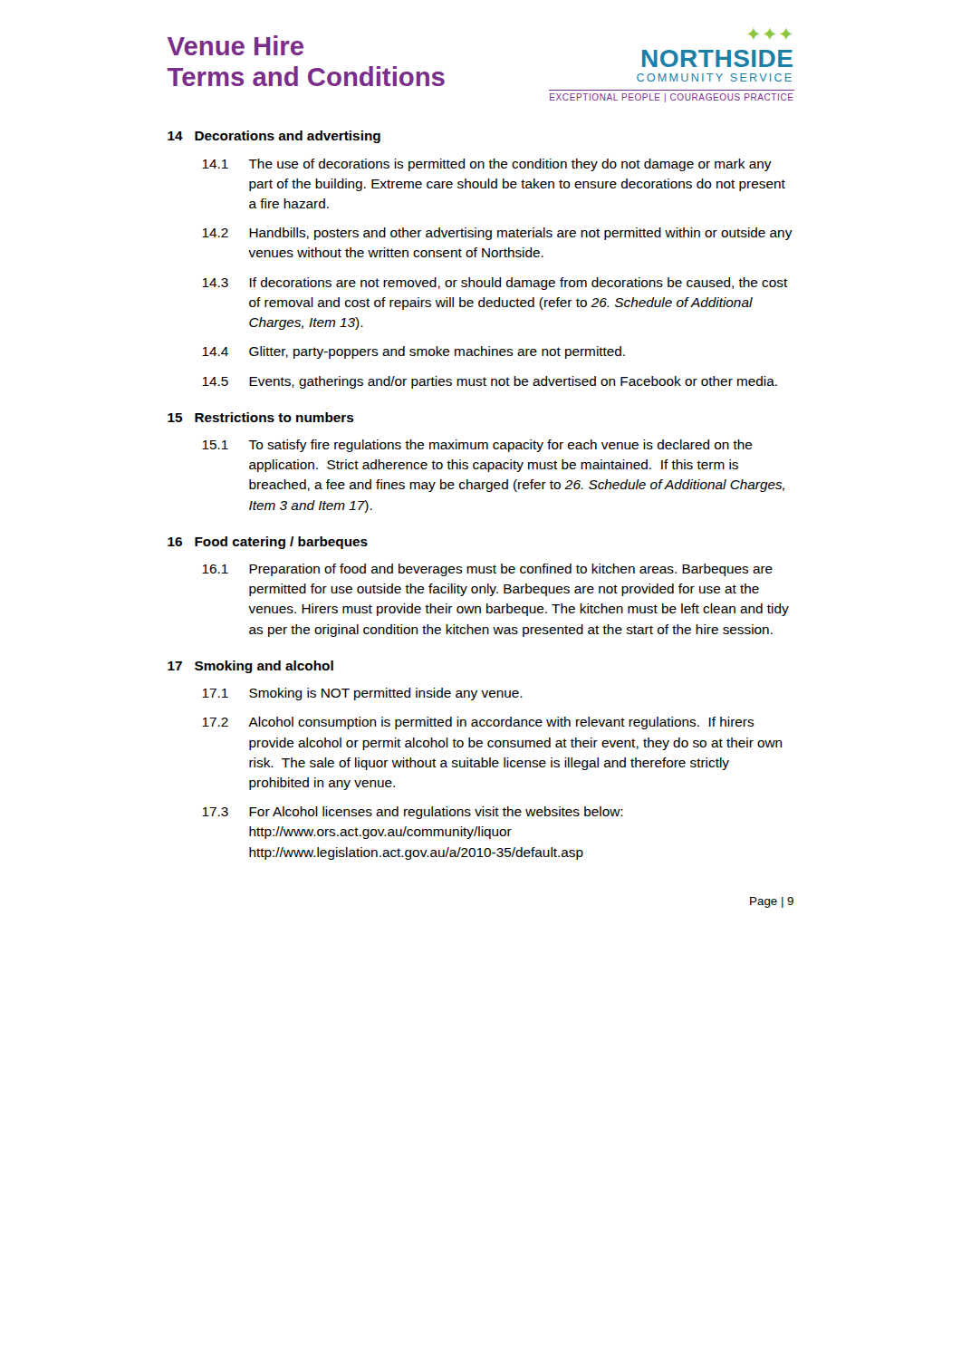Venue Hire
Terms and Conditions
✦✦✦
NORTHSIDE
COMMUNITY SERVICE
EXCEPTIONAL PEOPLE | COURAGEOUS PRACTICE
14 Decorations and advertising
14.1
The use of decorations is permitted on the condition they do not damage or mark any part of the building. Extreme care should be taken to ensure decorations do not present a fire hazard.
14.2
Handbills, posters and other advertising materials are not permitted within or outside any venues without the written consent of Northside.
14.3
If decorations are not removed, or should damage from decorations be caused, the cost of removal and cost of repairs will be deducted (refer to 26. Schedule of Additional Charges, Item 13).
14.4
Glitter, party-poppers and smoke machines are not permitted.
14.5
Events, gatherings and/or parties must not be advertised on Facebook or other media.
15 Restrictions to numbers
15.1
To satisfy fire regulations the maximum capacity for each venue is declared on the application. Strict adherence to this capacity must be maintained. If this term is breached, a fee and fines may be charged (refer to 26. Schedule of Additional Charges, Item 3 and Item 17).
16 Food catering / barbeques
16.1
Preparation of food and beverages must be confined to kitchen areas. Barbeques are permitted for use outside the facility only. Barbeques are not provided for use at the venues. Hirers must provide their own barbeque. The kitchen must be left clean and tidy as per the original condition the kitchen was presented at the start of the hire session.
17 Smoking and alcohol
17.1
Smoking is NOT permitted inside any venue.
17.2
Alcohol consumption is permitted in accordance with relevant regulations. If hirers provide alcohol or permit alcohol to be consumed at their event, they do so at their own risk. The sale of liquor without a suitable license is illegal and therefore strictly prohibited in any venue.
17.3
For Alcohol licenses and regulations visit the websites below:
http://www.ors.act.gov.au/community/liquor
http://www.legislation.act.gov.au/a/2010-35/default.asp
Page | 9